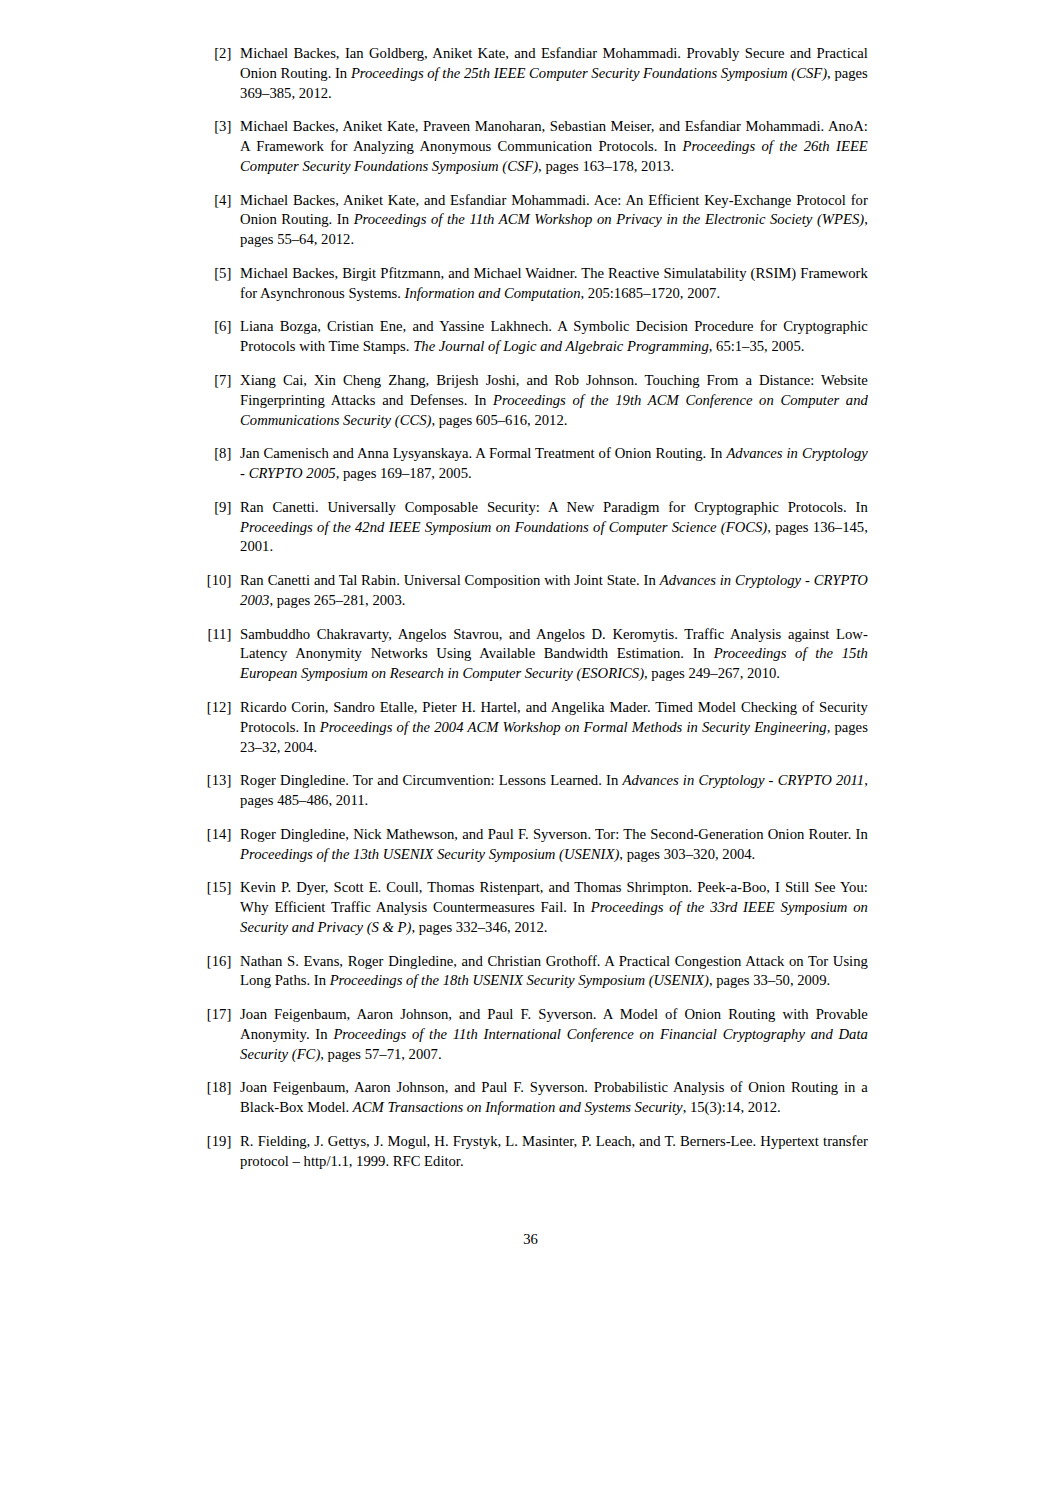Michael Backes, Ian Goldberg, Aniket Kate, and Esfandiar Mohammadi. Provably Secure and Practical Onion Routing. In Proceedings of the 25th IEEE Computer Security Foundations Symposium (CSF), pages 369–385, 2012.
Michael Backes, Aniket Kate, Praveen Manoharan, Sebastian Meiser, and Esfandiar Mohammadi. AnoA: A Framework for Analyzing Anonymous Communication Protocols. In Proceedings of the 26th IEEE Computer Security Foundations Symposium (CSF), pages 163–178, 2013.
Michael Backes, Aniket Kate, and Esfandiar Mohammadi. Ace: An Efficient Key-Exchange Protocol for Onion Routing. In Proceedings of the 11th ACM Workshop on Privacy in the Electronic Society (WPES), pages 55–64, 2012.
Michael Backes, Birgit Pfitzmann, and Michael Waidner. The Reactive Simulatability (RSIM) Framework for Asynchronous Systems. Information and Computation, 205:1685–1720, 2007.
Liana Bozga, Cristian Ene, and Yassine Lakhnech. A Symbolic Decision Procedure for Cryptographic Protocols with Time Stamps. The Journal of Logic and Algebraic Programming, 65:1–35, 2005.
Xiang Cai, Xin Cheng Zhang, Brijesh Joshi, and Rob Johnson. Touching From a Distance: Website Fingerprinting Attacks and Defenses. In Proceedings of the 19th ACM Conference on Computer and Communications Security (CCS), pages 605–616, 2012.
Jan Camenisch and Anna Lysyanskaya. A Formal Treatment of Onion Routing. In Advances in Cryptology - CRYPTO 2005, pages 169–187, 2005.
Ran Canetti. Universally Composable Security: A New Paradigm for Cryptographic Protocols. In Proceedings of the 42nd IEEE Symposium on Foundations of Computer Science (FOCS), pages 136–145, 2001.
Ran Canetti and Tal Rabin. Universal Composition with Joint State. In Advances in Cryptology - CRYPTO 2003, pages 265–281, 2003.
Sambuddho Chakravarty, Angelos Stavrou, and Angelos D. Keromytis. Traffic Analysis against Low-Latency Anonymity Networks Using Available Bandwidth Estimation. In Proceedings of the 15th European Symposium on Research in Computer Security (ESORICS), pages 249–267, 2010.
Ricardo Corin, Sandro Etalle, Pieter H. Hartel, and Angelika Mader. Timed Model Checking of Security Protocols. In Proceedings of the 2004 ACM Workshop on Formal Methods in Security Engineering, pages 23–32, 2004.
Roger Dingledine. Tor and Circumvention: Lessons Learned. In Advances in Cryptology - CRYPTO 2011, pages 485–486, 2011.
Roger Dingledine, Nick Mathewson, and Paul F. Syverson. Tor: The Second-Generation Onion Router. In Proceedings of the 13th USENIX Security Symposium (USENIX), pages 303–320, 2004.
Kevin P. Dyer, Scott E. Coull, Thomas Ristenpart, and Thomas Shrimpton. Peek-a-Boo, I Still See You: Why Efficient Traffic Analysis Countermeasures Fail. In Proceedings of the 33rd IEEE Symposium on Security and Privacy (S & P), pages 332–346, 2012.
Nathan S. Evans, Roger Dingledine, and Christian Grothoff. A Practical Congestion Attack on Tor Using Long Paths. In Proceedings of the 18th USENIX Security Symposium (USENIX), pages 33–50, 2009.
Joan Feigenbaum, Aaron Johnson, and Paul F. Syverson. A Model of Onion Routing with Provable Anonymity. In Proceedings of the 11th International Conference on Financial Cryptography and Data Security (FC), pages 57–71, 2007.
Joan Feigenbaum, Aaron Johnson, and Paul F. Syverson. Probabilistic Analysis of Onion Routing in a Black-Box Model. ACM Transactions on Information and Systems Security, 15(3):14, 2012.
R. Fielding, J. Gettys, J. Mogul, H. Frystyk, L. Masinter, P. Leach, and T. Berners-Lee. Hypertext transfer protocol – http/1.1, 1999. RFC Editor.
36